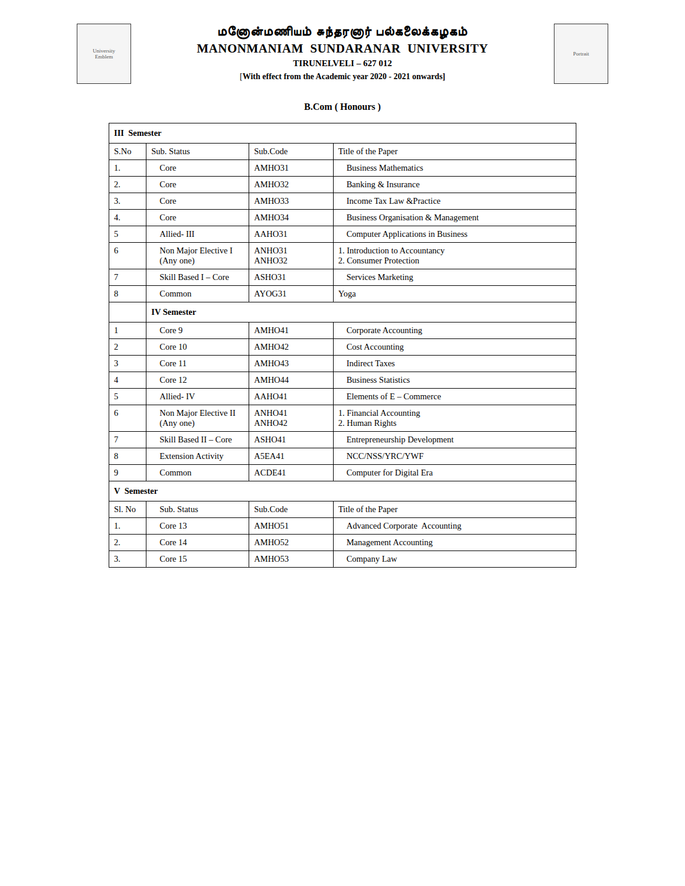University
Emblem
மனோன்மணியம் சுந்தரனார் பல்கலைக்கழகம்
MANONMANIAM SUNDARANAR UNIVERSITY
TIRUNELVELI – 627 012
[With effect from the Academic year 2020 - 2021 onwards]
Portrait
B.Com ( Honours )
| III Semester |
| S.No | Sub. Status | Sub.Code | Title of the Paper |
| 1. | Core | AMHO31 | Business Mathematics |
| 2. | Core | AMHO32 | Banking & Insurance |
| 3. | Core | AMHO33 | Income Tax Law &Practice |
| 4. | Core | AMHO34 | Business Organisation & Management |
| 5 | Allied- III | AAHO31 | Computer Applications in Business |
| 6 | Non Major Elective I (Any one) | ANHO31 ANHO32 | 1. Introduction to Accountancy 2. Consumer Protection |
| 7 | Skill Based I – Core | ASHO31 | Services Marketing |
| 8 | Common | AYOG31 | Yoga |
| | IV Semester |
| 1 | Core 9 | AMHO41 | Corporate Accounting |
| 2 | Core 10 | AMHO42 | Cost Accounting |
| 3 | Core 11 | AMHO43 | Indirect Taxes |
| 4 | Core 12 | AMHO44 | Business Statistics |
| 5 | Allied- IV | AAHO41 | Elements of E – Commerce |
| 6 | Non Major Elective II (Any one) | ANHO41 ANHO42 | 1. Financial Accounting 2. Human Rights |
| 7 | Skill Based II – Core | ASHO41 | Entrepreneurship Development |
| 8 | Extension Activity | A5EA41 | NCC/NSS/YRC/YWF |
| 9 | Common | ACDE41 | Computer for Digital Era |
| V Semester |
| Sl. No | Sub. Status | Sub.Code | Title of the Paper |
| 1. | Core 13 | AMHO51 | Advanced Corporate Accounting |
| 2. | Core 14 | AMHO52 | Management Accounting |
| 3. | Core 15 | AMHO53 | Company Law |